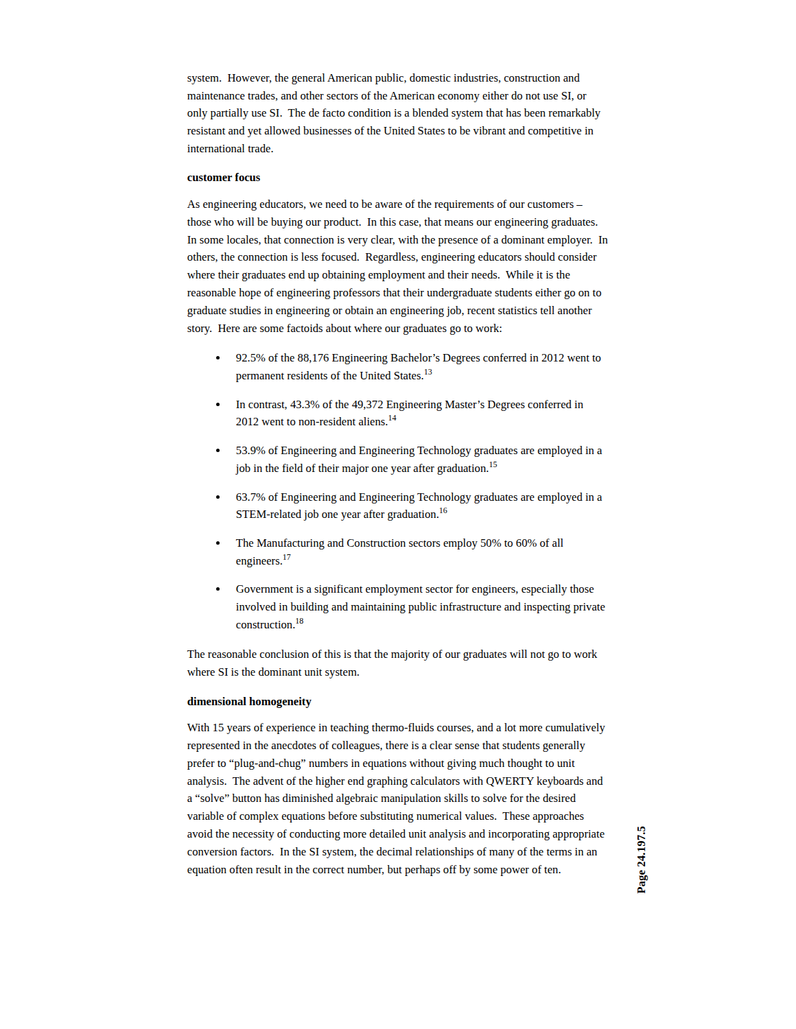system. However, the general American public, domestic industries, construction and maintenance trades, and other sectors of the American economy either do not use SI, or only partially use SI. The de facto condition is a blended system that has been remarkably resistant and yet allowed businesses of the United States to be vibrant and competitive in international trade.
customer focus
As engineering educators, we need to be aware of the requirements of our customers – those who will be buying our product. In this case, that means our engineering graduates. In some locales, that connection is very clear, with the presence of a dominant employer. In others, the connection is less focused. Regardless, engineering educators should consider where their graduates end up obtaining employment and their needs. While it is the reasonable hope of engineering professors that their undergraduate students either go on to graduate studies in engineering or obtain an engineering job, recent statistics tell another story. Here are some factoids about where our graduates go to work:
92.5% of the 88,176 Engineering Bachelor’s Degrees conferred in 2012 went to permanent residents of the United States.13
In contrast, 43.3% of the 49,372 Engineering Master’s Degrees conferred in 2012 went to non-resident aliens.14
53.9% of Engineering and Engineering Technology graduates are employed in a job in the field of their major one year after graduation.15
63.7% of Engineering and Engineering Technology graduates are employed in a STEM-related job one year after graduation.16
The Manufacturing and Construction sectors employ 50% to 60% of all engineers.17
Government is a significant employment sector for engineers, especially those involved in building and maintaining public infrastructure and inspecting private construction.18
The reasonable conclusion of this is that the majority of our graduates will not go to work where SI is the dominant unit system.
dimensional homogeneity
With 15 years of experience in teaching thermo-fluids courses, and a lot more cumulatively represented in the anecdotes of colleagues, there is a clear sense that students generally prefer to “plug-and-chug” numbers in equations without giving much thought to unit analysis. The advent of the higher end graphing calculators with QWERTY keyboards and a “solve” button has diminished algebraic manipulation skills to solve for the desired variable of complex equations before substituting numerical values. These approaches avoid the necessity of conducting more detailed unit analysis and incorporating appropriate conversion factors. In the SI system, the decimal relationships of many of the terms in an equation often result in the correct number, but perhaps off by some power of ten.
Page 24.197.5